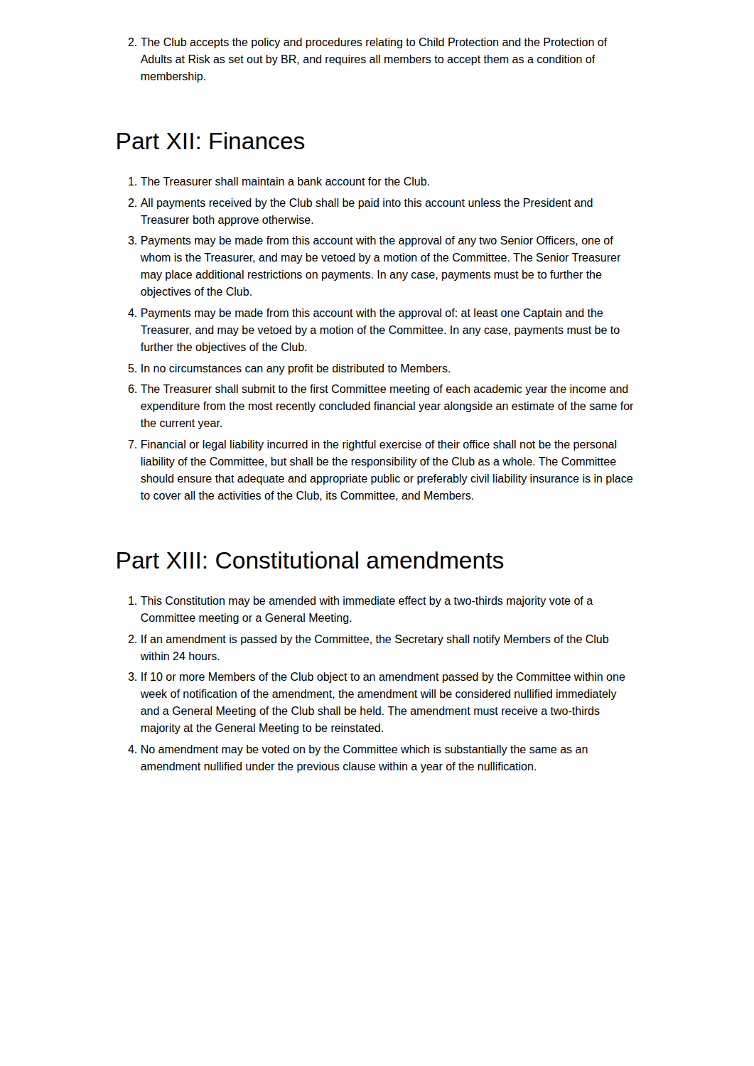The Club accepts the policy and procedures relating to Child Protection and the Protection of Adults at Risk as set out by BR, and requires all members to accept them as a condition of membership.
Part XII: Finances
The Treasurer shall maintain a bank account for the Club.
All payments received by the Club shall be paid into this account unless the President and Treasurer both approve otherwise.
Payments may be made from this account with the approval of any two Senior Officers, one of whom is the Treasurer, and may be vetoed by a motion of the Committee. The Senior Treasurer may place additional restrictions on payments. In any case, payments must be to further the objectives of the Club.
Payments may be made from this account with the approval of: at least one Captain and the Treasurer, and may be vetoed by a motion of the Committee. In any case, payments must be to further the objectives of the Club.
In no circumstances can any profit be distributed to Members.
The Treasurer shall submit to the first Committee meeting of each academic year the income and expenditure from the most recently concluded financial year alongside an estimate of the same for the current year.
Financial or legal liability incurred in the rightful exercise of their office shall not be the personal liability of the Committee, but shall be the responsibility of the Club as a whole. The Committee should ensure that adequate and appropriate public or preferably civil liability insurance is in place to cover all the activities of the Club, its Committee, and Members.
Part XIII: Constitutional amendments
This Constitution may be amended with immediate effect by a two-thirds majority vote of a Committee meeting or a General Meeting.
If an amendment is passed by the Committee, the Secretary shall notify Members of the Club within 24 hours.
If 10 or more Members of the Club object to an amendment passed by the Committee within one week of notification of the amendment, the amendment will be considered nullified immediately and a General Meeting of the Club shall be held. The amendment must receive a two-thirds majority at the General Meeting to be reinstated.
No amendment may be voted on by the Committee which is substantially the same as an amendment nullified under the previous clause within a year of the nullification.